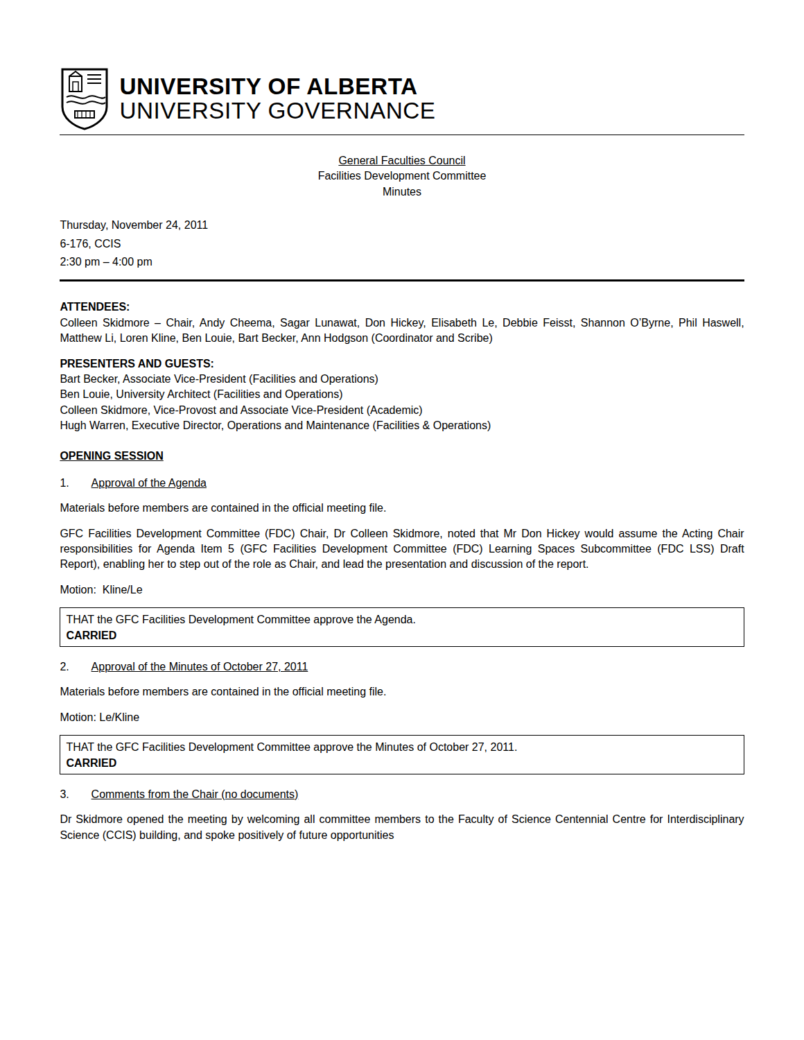UNIVERSITY OF ALBERTA
UNIVERSITY GOVERNANCE
General Faculties Council
Facilities Development Committee
Minutes
Thursday, November 24, 2011
6-176, CCIS
2:30 pm – 4:00 pm
ATTENDEES:
Colleen Skidmore – Chair, Andy Cheema, Sagar Lunawat, Don Hickey, Elisabeth Le, Debbie Feisst, Shannon O’Byrne, Phil Haswell, Matthew Li, Loren Kline, Ben Louie, Bart Becker, Ann Hodgson (Coordinator and Scribe)
PRESENTERS AND GUESTS:
Bart Becker, Associate Vice-President (Facilities and Operations)
Ben Louie, University Architect (Facilities and Operations)
Colleen Skidmore, Vice-Provost and Associate Vice-President (Academic)
Hugh Warren, Executive Director, Operations and Maintenance (Facilities & Operations)
OPENING SESSION
1.
Approval of the Agenda
Materials before members are contained in the official meeting file.
GFC Facilities Development Committee (FDC) Chair, Dr Colleen Skidmore, noted that Mr Don Hickey would assume the Acting Chair responsibilities for Agenda Item 5 (GFC Facilities Development Committee (FDC) Learning Spaces Subcommittee (FDC LSS) Draft Report), enabling her to step out of the role as Chair, and lead the presentation and discussion of the report.
Motion: Kline/Le
THAT the GFC Facilities Development Committee approve the Agenda.
CARRIED
2.
Approval of the Minutes of October 27, 2011
Materials before members are contained in the official meeting file.
Motion: Le/Kline
THAT the GFC Facilities Development Committee approve the Minutes of October 27, 2011.
CARRIED
3.
Comments from the Chair (no documents)
Dr Skidmore opened the meeting by welcoming all committee members to the Faculty of Science Centennial Centre for Interdisciplinary Science (CCIS) building, and spoke positively of future opportunities